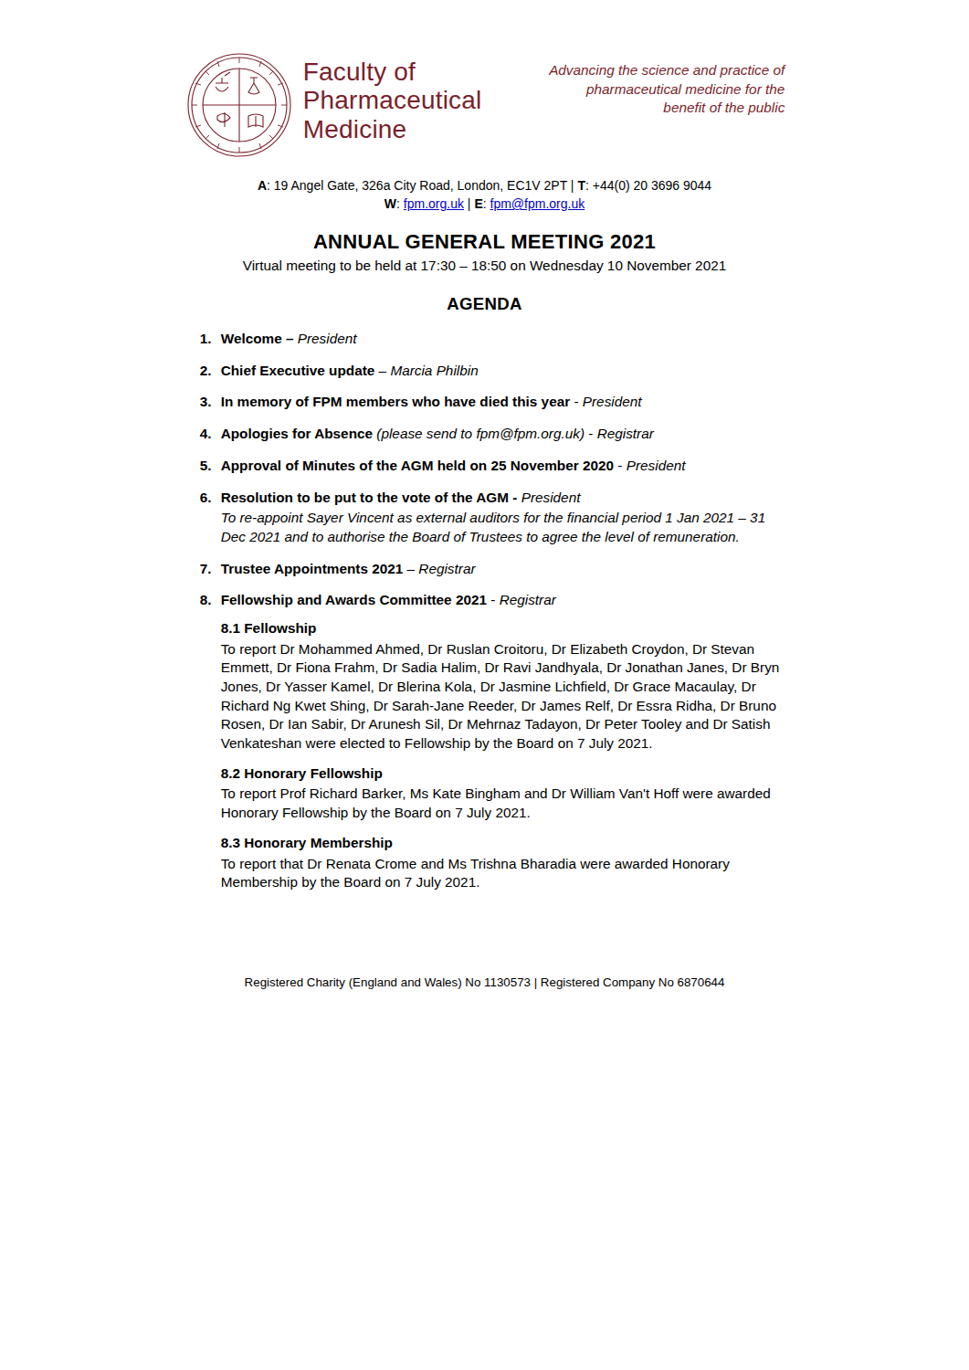Faculty of
Pharmaceutical
Medicine
Advancing the science and practice of
pharmaceutical medicine for the
benefit of the public
A: 19 Angel Gate, 326a City Road, London, EC1V 2PT | T: +44(0) 20 3696 9044
W: fpm.org.uk | E: fpm@fpm.org.uk
ANNUAL GENERAL MEETING 2021
Virtual meeting to be held at 17:30 – 18:50 on Wednesday 10 November 2021
AGENDA
Welcome – President
Chief Executive update – Marcia Philbin
In memory of FPM members who have died this year - President
Apologies for Absence (please send to fpm@fpm.org.uk) - Registrar
Approval of Minutes of the AGM held on 25 November 2020 - President
Resolution to be put to the vote of the AGM - President
To re-appoint Sayer Vincent as external auditors for the financial period 1 Jan 2021 – 31 Dec 2021 and to authorise the Board of Trustees to agree the level of remuneration.
Trustee Appointments 2021 – Registrar
Fellowship and Awards Committee 2021 - Registrar
8.1 Fellowship
To report Dr Mohammed Ahmed, Dr Ruslan Croitoru, Dr Elizabeth Croydon, Dr Stevan Emmett, Dr Fiona Frahm, Dr Sadia Halim, Dr Ravi Jandhyala, Dr Jonathan Janes, Dr Bryn Jones, Dr Yasser Kamel, Dr Blerina Kola, Dr Jasmine Lichfield, Dr Grace Macaulay, Dr Richard Ng Kwet Shing, Dr Sarah-Jane Reeder, Dr James Relf, Dr Essra Ridha, Dr Bruno Rosen, Dr Ian Sabir, Dr Arunesh Sil, Dr Mehrnaz Tadayon, Dr Peter Tooley and Dr Satish Venkateshan were elected to Fellowship by the Board on 7 July 2021.
8.2 Honorary Fellowship
To report Prof Richard Barker, Ms Kate Bingham and Dr William Van't Hoff were awarded Honorary Fellowship by the Board on 7 July 2021.
8.3 Honorary Membership
To report that Dr Renata Crome and Ms Trishna Bharadia were awarded Honorary Membership by the Board on 7 July 2021.
Registered Charity (England and Wales) No 1130573 | Registered Company No 6870644